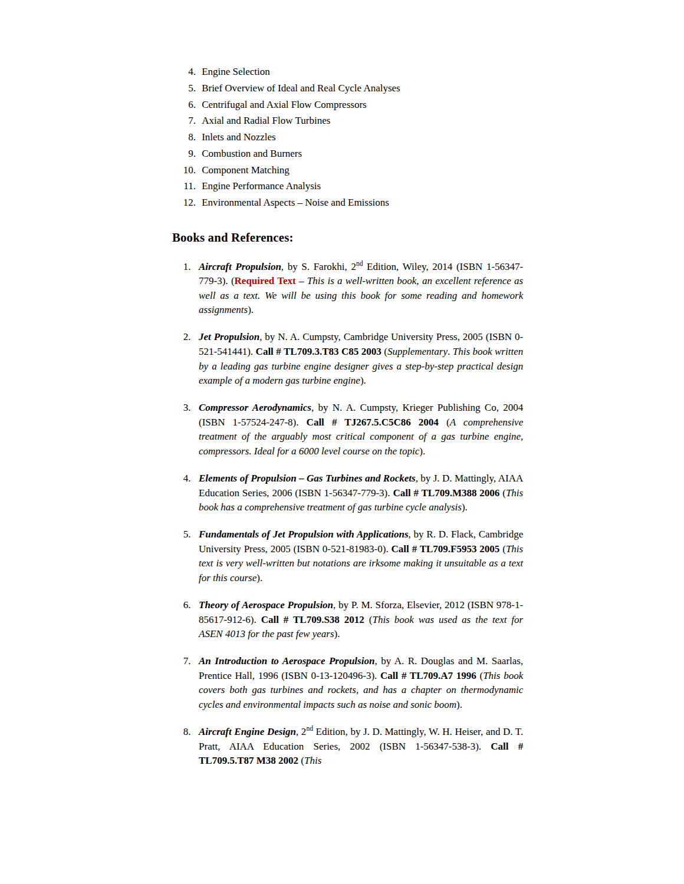Engine Selection
Brief Overview of Ideal and Real Cycle Analyses
Centrifugal and Axial Flow Compressors
Axial and Radial Flow Turbines
Inlets and Nozzles
Combustion and Burners
Component Matching
Engine Performance Analysis
Environmental Aspects – Noise and Emissions
Books and References:
Aircraft Propulsion, by S. Farokhi, 2nd Edition, Wiley, 2014 (ISBN 1-56347-779-3). (Required Text – This is a well-written book, an excellent reference as well as a text. We will be using this book for some reading and homework assignments).
Jet Propulsion, by N. A. Cumpsty, Cambridge University Press, 2005 (ISBN 0-521-541441). Call # TL709.3.T83 C85 2003 (Supplementary. This book written by a leading gas turbine engine designer gives a step-by-step practical design example of a modern gas turbine engine).
Compressor Aerodynamics, by N. A. Cumpsty, Krieger Publishing Co, 2004 (ISBN 1-57524-247-8). Call # TJ267.5.C5C86 2004 (A comprehensive treatment of the arguably most critical component of a gas turbine engine, compressors. Ideal for a 6000 level course on the topic).
Elements of Propulsion – Gas Turbines and Rockets, by J. D. Mattingly, AIAA Education Series, 2006 (ISBN 1-56347-779-3). Call # TL709.M388 2006 (This book has a comprehensive treatment of gas turbine cycle analysis).
Fundamentals of Jet Propulsion with Applications, by R. D. Flack, Cambridge University Press, 2005 (ISBN 0-521-81983-0). Call # TL709.F5953 2005 (This text is very well-written but notations are irksome making it unsuitable as a text for this course).
Theory of Aerospace Propulsion, by P. M. Sforza, Elsevier, 2012 (ISBN 978-1-85617-912-6). Call # TL709.S38 2012 (This book was used as the text for ASEN 4013 for the past few years).
An Introduction to Aerospace Propulsion, by A. R. Douglas and M. Saarlas, Prentice Hall, 1996 (ISBN 0-13-120496-3). Call # TL709.A7 1996 (This book covers both gas turbines and rockets, and has a chapter on thermodynamic cycles and environmental impacts such as noise and sonic boom).
Aircraft Engine Design, 2nd Edition, by J. D. Mattingly, W. H. Heiser, and D. T. Pratt, AIAA Education Series, 2002 (ISBN 1-56347-538-3). Call # TL709.5.T87 M38 2002 (This